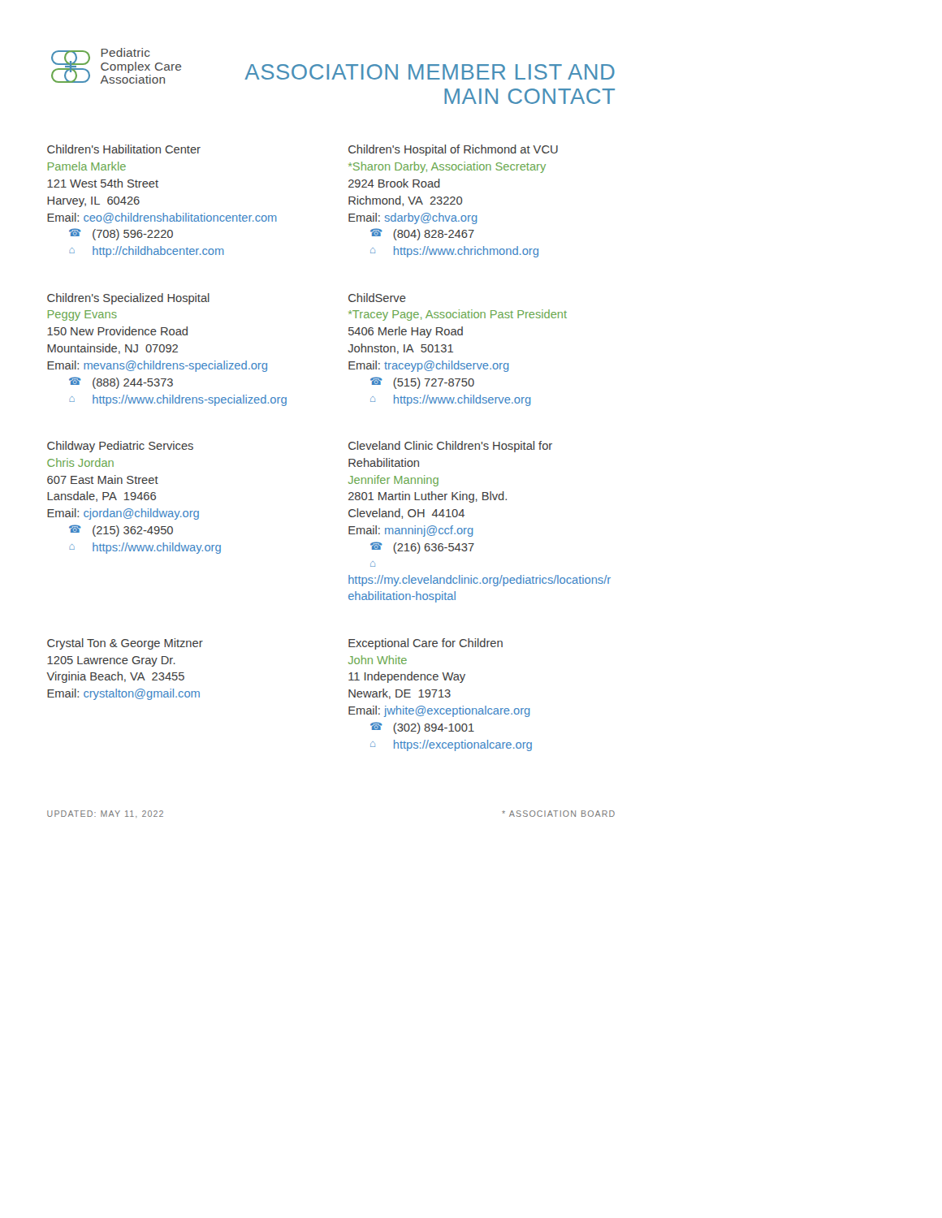Pediatric
Complex Care
Association
Association Member List and Main Contact
Children's Habilitation Center
Pamela Markle
121 West 54th Street
Harvey, IL 60426
Email: ceo@childrenshabilitationcenter.com
☎(708) 596-2220
⌂http://childhabcenter.com
Children's Hospital of Richmond at VCU
*Sharon Darby, Association Secretary
2924 Brook Road
Richmond, VA 23220
Email: sdarby@chva.org
☎(804) 828-2467
⌂https://www.chrichmond.org
Children's Specialized Hospital
Peggy Evans
150 New Providence Road
Mountainside, NJ 07092
Email: mevans@childrens-specialized.org
☎(888) 244-5373
⌂https://www.childrens-specialized.org
ChildServe
*Tracey Page, Association Past President
5406 Merle Hay Road
Johnston, IA 50131
Email: traceyp@childserve.org
☎(515) 727-8750
⌂https://www.childserve.org
Childway Pediatric Services
Chris Jordan
607 East Main Street
Lansdale, PA 19466
Email: cjordan@childway.org
☎(215) 362-4950
⌂https://www.childway.org
Cleveland Clinic Children's Hospital for Rehabilitation
Jennifer Manning
2801 Martin Luther King, Blvd.
Cleveland, OH 44104
Email: manninj@ccf.org
☎(216) 636-5437
⌂
https://my.clevelandclinic.org/pediatrics/locations/rehabilitation-hospital
Crystal Ton & George Mitzner
1205 Lawrence Gray Dr.
Virginia Beach, VA 23455
Email: crystalton@gmail.com
Exceptional Care for Children
John White
11 Independence Way
Newark, DE 19713
Email: jwhite@exceptionalcare.org
☎(302) 894-1001
⌂https://exceptionalcare.org
Updated: May 11, 2022 * Association Board